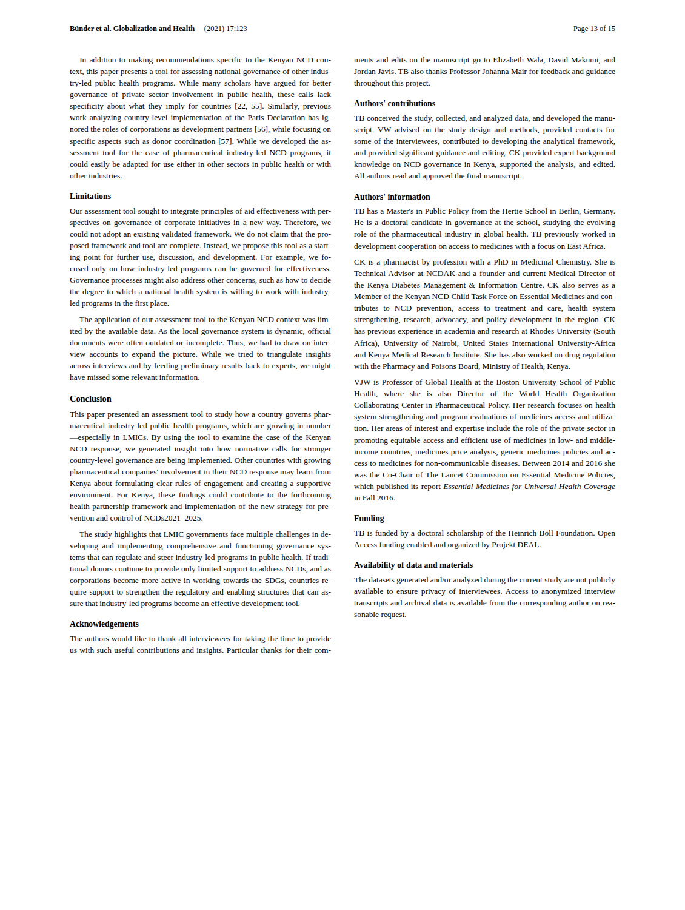Bünder et al. Globalization and Health (2021) 17:123
Page 13 of 15
In addition to making recommendations specific to the Kenyan NCD context, this paper presents a tool for assessing national governance of other industry-led public health programs. While many scholars have argued for better governance of private sector involvement in public health, these calls lack specificity about what they imply for countries [22, 55]. Similarly, previous work analyzing country-level implementation of the Paris Declaration has ignored the roles of corporations as development partners [56], while focusing on specific aspects such as donor coordination [57]. While we developed the assessment tool for the case of pharmaceutical industry-led NCD programs, it could easily be adapted for use either in other sectors in public health or with other industries.
Limitations
Our assessment tool sought to integrate principles of aid effectiveness with perspectives on governance of corporate initiatives in a new way. Therefore, we could not adopt an existing validated framework. We do not claim that the proposed framework and tool are complete. Instead, we propose this tool as a starting point for further use, discussion, and development. For example, we focused only on how industry-led programs can be governed for effectiveness. Governance processes might also address other concerns, such as how to decide the degree to which a national health system is willing to work with industry-led programs in the first place.
The application of our assessment tool to the Kenyan NCD context was limited by the available data. As the local governance system is dynamic, official documents were often outdated or incomplete. Thus, we had to draw on interview accounts to expand the picture. While we tried to triangulate insights across interviews and by feeding preliminary results back to experts, we might have missed some relevant information.
Conclusion
This paper presented an assessment tool to study how a country governs pharmaceutical industry-led public health programs, which are growing in number—especially in LMICs. By using the tool to examine the case of the Kenyan NCD response, we generated insight into how normative calls for stronger country-level governance are being implemented. Other countries with growing pharmaceutical companies' involvement in their NCD response may learn from Kenya about formulating clear rules of engagement and creating a supportive environment. For Kenya, these findings could contribute to the forthcoming health partnership framework and implementation of the new strategy for prevention and control of NCDs2021–2025.
The study highlights that LMIC governments face multiple challenges in developing and implementing comprehensive and functioning governance systems that can regulate and steer industry-led programs in public health. If traditional donors continue to provide only limited support to address NCDs, and as corporations become more active in working towards the SDGs, countries require support to strengthen the regulatory and enabling structures that can assure that industry-led programs become an effective development tool.
Acknowledgements
The authors would like to thank all interviewees for taking the time to provide us with such useful contributions and insights. Particular thanks for their comments and edits on the manuscript go to Elizabeth Wala, David Makumi, and Jordan Javis. TB also thanks Professor Johanna Mair for feedback and guidance throughout this project.
Authors' contributions
TB conceived the study, collected, and analyzed data, and developed the manuscript. VW advised on the study design and methods, provided contacts for some of the interviewees, contributed to developing the analytical framework, and provided significant guidance and editing. CK provided expert background knowledge on NCD governance in Kenya, supported the analysis, and edited. All authors read and approved the final manuscript.
Authors' information
TB has a Master's in Public Policy from the Hertie School in Berlin, Germany. He is a doctoral candidate in governance at the school, studying the evolving role of the pharmaceutical industry in global health. TB previously worked in development cooperation on access to medicines with a focus on East Africa.
CK is a pharmacist by profession with a PhD in Medicinal Chemistry. She is Technical Advisor at NCDAK and a founder and current Medical Director of the Kenya Diabetes Management & Information Centre. CK also serves as a Member of the Kenyan NCD Child Task Force on Essential Medicines and contributes to NCD prevention, access to treatment and care, health system strengthening, research, advocacy, and policy development in the region. CK has previous experience in academia and research at Rhodes University (South Africa), University of Nairobi, United States International University-Africa and Kenya Medical Research Institute. She has also worked on drug regulation with the Pharmacy and Poisons Board, Ministry of Health, Kenya.
VJW is Professor of Global Health at the Boston University School of Public Health, where she is also Director of the World Health Organization Collaborating Center in Pharmaceutical Policy. Her research focuses on health system strengthening and program evaluations of medicines access and utilization. Her areas of interest and expertise include the role of the private sector in promoting equitable access and efficient use of medicines in low- and middle-income countries, medicines price analysis, generic medicines policies and access to medicines for non-communicable diseases. Between 2014 and 2016 she was the Co-Chair of The Lancet Commission on Essential Medicine Policies, which published its report Essential Medicines for Universal Health Coverage in Fall 2016.
Funding
TB is funded by a doctoral scholarship of the Heinrich Böll Foundation. Open Access funding enabled and organized by Projekt DEAL.
Availability of data and materials
The datasets generated and/or analyzed during the current study are not publicly available to ensure privacy of interviewees. Access to anonymized interview transcripts and archival data is available from the corresponding author on reasonable request.